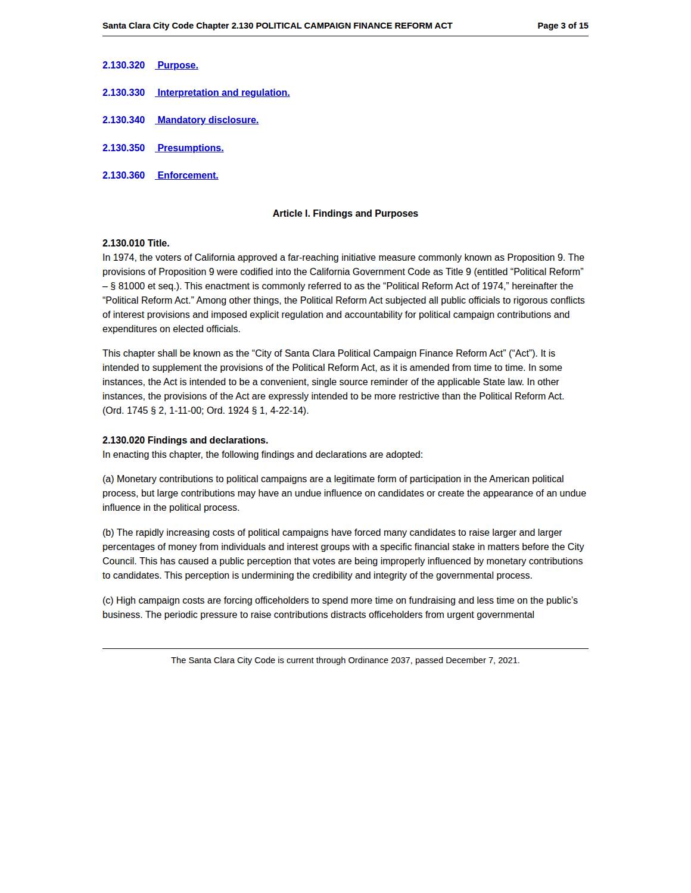Santa Clara City Code Chapter 2.130 POLITICAL CAMPAIGN FINANCE REFORM ACT Page 3 of 15
2.130.320 Purpose.
2.130.330 Interpretation and regulation.
2.130.340 Mandatory disclosure.
2.130.350 Presumptions.
2.130.360 Enforcement.
Article I. Findings and Purposes
2.130.010 Title.
In 1974, the voters of California approved a far-reaching initiative measure commonly known as Proposition 9. The provisions of Proposition 9 were codified into the California Government Code as Title 9 (entitled “Political Reform” – § 81000 et seq.). This enactment is commonly referred to as the “Political Reform Act of 1974,” hereinafter the “Political Reform Act.” Among other things, the Political Reform Act subjected all public officials to rigorous conflicts of interest provisions and imposed explicit regulation and accountability for political campaign contributions and expenditures on elected officials.
This chapter shall be known as the “City of Santa Clara Political Campaign Finance Reform Act” (“Act”). It is intended to supplement the provisions of the Political Reform Act, as it is amended from time to time. In some instances, the Act is intended to be a convenient, single source reminder of the applicable State law. In other instances, the provisions of the Act are expressly intended to be more restrictive than the Political Reform Act. (Ord. 1745 § 2, 1-11-00; Ord. 1924 § 1, 4-22-14).
2.130.020 Findings and declarations.
In enacting this chapter, the following findings and declarations are adopted:
(a) Monetary contributions to political campaigns are a legitimate form of participation in the American political process, but large contributions may have an undue influence on candidates or create the appearance of an undue influence in the political process.
(b) The rapidly increasing costs of political campaigns have forced many candidates to raise larger and larger percentages of money from individuals and interest groups with a specific financial stake in matters before the City Council. This has caused a public perception that votes are being improperly influenced by monetary contributions to candidates. This perception is undermining the credibility and integrity of the governmental process.
(c) High campaign costs are forcing officeholders to spend more time on fundraising and less time on the public’s business. The periodic pressure to raise contributions distracts officeholders from urgent governmental
The Santa Clara City Code is current through Ordinance 2037, passed December 7, 2021.